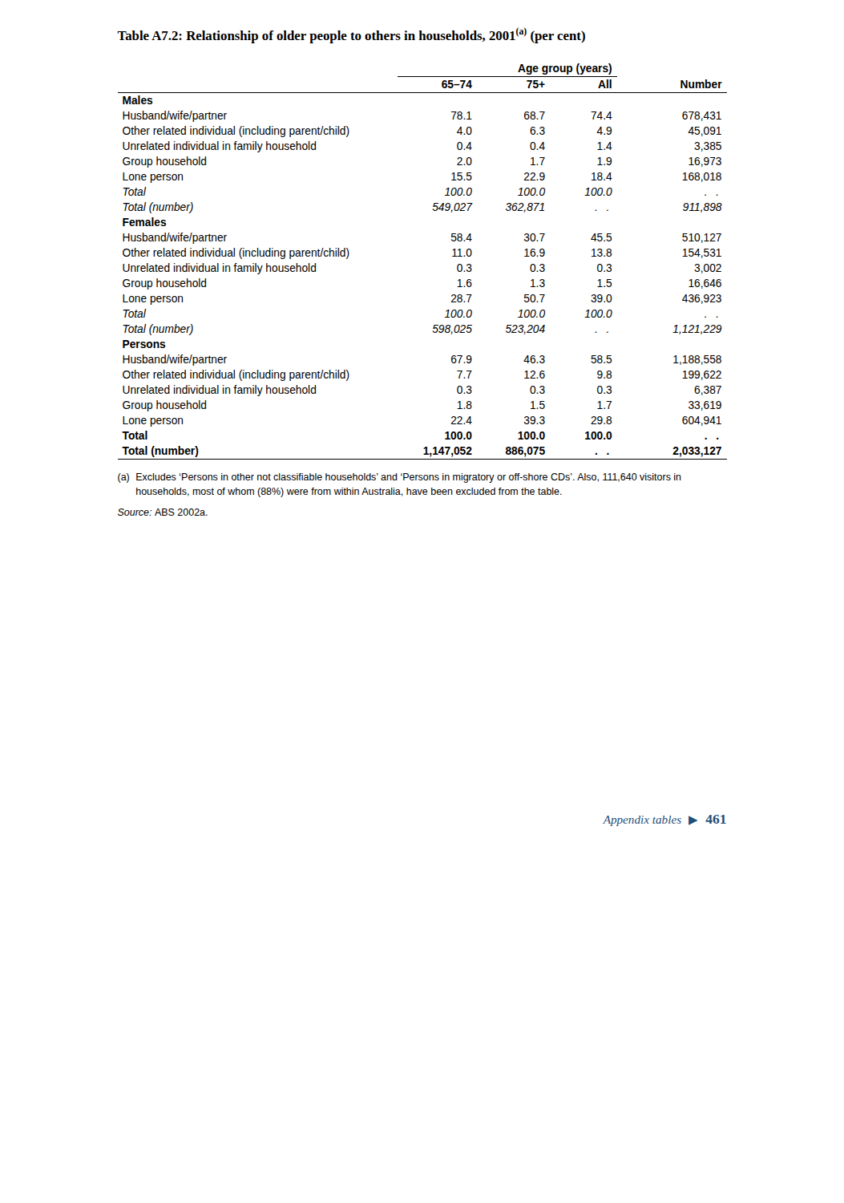Table A7.2: Relationship of older people to others in households, 2001(a) (per cent)
| | Age group (years) | |
| --- | --- | --- |
| | 65–74 | 75+ | All | Number |
| Males | | | | |
| Husband/wife/partner | 78.1 | 68.7 | 74.4 | 678,431 |
| Other related individual (including parent/child) | 4.0 | 6.3 | 4.9 | 45,091 |
| Unrelated individual in family household | 0.4 | 0.4 | 1.4 | 3,385 |
| Group household | 2.0 | 1.7 | 1.9 | 16,973 |
| Lone person | 15.5 | 22.9 | 18.4 | 168,018 |
| Total | 100.0 | 100.0 | 100.0 | . . |
| Total (number) | 549,027 | 362,871 | . . | 911,898 |
| Females | | | | |
| Husband/wife/partner | 58.4 | 30.7 | 45.5 | 510,127 |
| Other related individual (including parent/child) | 11.0 | 16.9 | 13.8 | 154,531 |
| Unrelated individual in family household | 0.3 | 0.3 | 0.3 | 3,002 |
| Group household | 1.6 | 1.3 | 1.5 | 16,646 |
| Lone person | 28.7 | 50.7 | 39.0 | 436,923 |
| Total | 100.0 | 100.0 | 100.0 | . . |
| Total (number) | 598,025 | 523,204 | . . | 1,121,229 |
| Persons | | | | |
| Husband/wife/partner | 67.9 | 46.3 | 58.5 | 1,188,558 |
| Other related individual (including parent/child) | 7.7 | 12.6 | 9.8 | 199,622 |
| Unrelated individual in family household | 0.3 | 0.3 | 0.3 | 6,387 |
| Group household | 1.8 | 1.5 | 1.7 | 33,619 |
| Lone person | 22.4 | 39.3 | 29.8 | 604,941 |
| Total | 100.0 | 100.0 | 100.0 | . . |
| Total (number) | 1,147,052 | 886,075 | . . | 2,033,127 |
(a)
Excludes ‘Persons in other not classifiable households’ and ‘Persons in migratory or off-shore CDs’. Also, 111,640 visitors in households, most of whom (88%) were from within Australia, have been excluded from the table.
Source: ABS 2002a.
Appendix tables ▶ 461